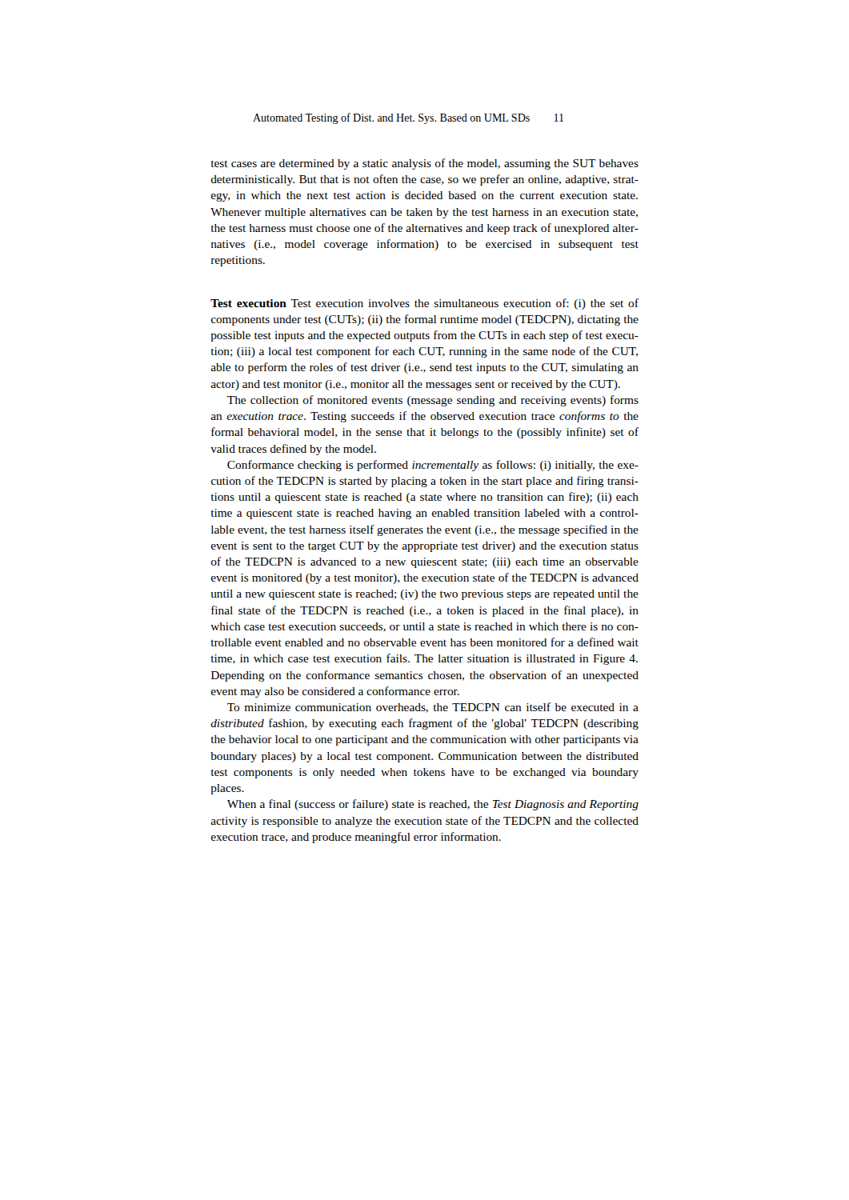Automated Testing of Dist. and Het. Sys. Based on UML SDs 11
test cases are determined by a static analysis of the model, assuming the SUT behaves deterministically. But that is not often the case, so we prefer an online, adaptive, strategy, in which the next test action is decided based on the current execution state. Whenever multiple alternatives can be taken by the test harness in an execution state, the test harness must choose one of the alternatives and keep track of unexplored alternatives (i.e., model coverage information) to be exercised in subsequent test repetitions.
Test execution Test execution involves the simultaneous execution of: (i) the set of components under test (CUTs); (ii) the formal runtime model (TEDCPN), dictating the possible test inputs and the expected outputs from the CUTs in each step of test execution; (iii) a local test component for each CUT, running in the same node of the CUT, able to perform the roles of test driver (i.e., send test inputs to the CUT, simulating an actor) and test monitor (i.e., monitor all the messages sent or received by the CUT).
The collection of monitored events (message sending and receiving events) forms an execution trace. Testing succeeds if the observed execution trace conforms to the formal behavioral model, in the sense that it belongs to the (possibly infinite) set of valid traces defined by the model.
Conformance checking is performed incrementally as follows: (i) initially, the execution of the TEDCPN is started by placing a token in the start place and firing transitions until a quiescent state is reached (a state where no transition can fire); (ii) each time a quiescent state is reached having an enabled transition labeled with a controllable event, the test harness itself generates the event (i.e., the message specified in the event is sent to the target CUT by the appropriate test driver) and the execution status of the TEDCPN is advanced to a new quiescent state; (iii) each time an observable event is monitored (by a test monitor), the execution state of the TEDCPN is advanced until a new quiescent state is reached; (iv) the two previous steps are repeated until the final state of the TEDCPN is reached (i.e., a token is placed in the final place), in which case test execution succeeds, or until a state is reached in which there is no controllable event enabled and no observable event has been monitored for a defined wait time, in which case test execution fails. The latter situation is illustrated in Figure 4. Depending on the conformance semantics chosen, the observation of an unexpected event may also be considered a conformance error.
To minimize communication overheads, the TEDCPN can itself be executed in a distributed fashion, by executing each fragment of the 'global' TEDCPN (describing the behavior local to one participant and the communication with other participants via boundary places) by a local test component. Communication between the distributed test components is only needed when tokens have to be exchanged via boundary places.
When a final (success or failure) state is reached, the Test Diagnosis and Reporting activity is responsible to analyze the execution state of the TEDCPN and the collected execution trace, and produce meaningful error information.